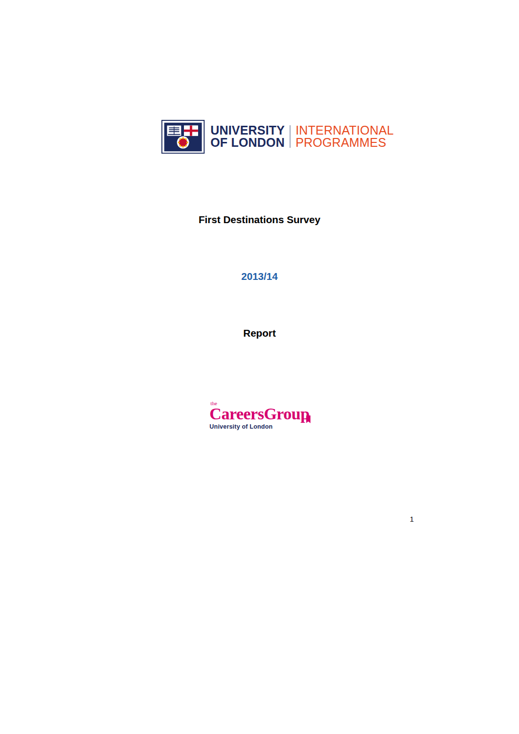University of London
International Programmes
First Destinations Survey
2013/14
Report
the
CareersGroup
University of London
1